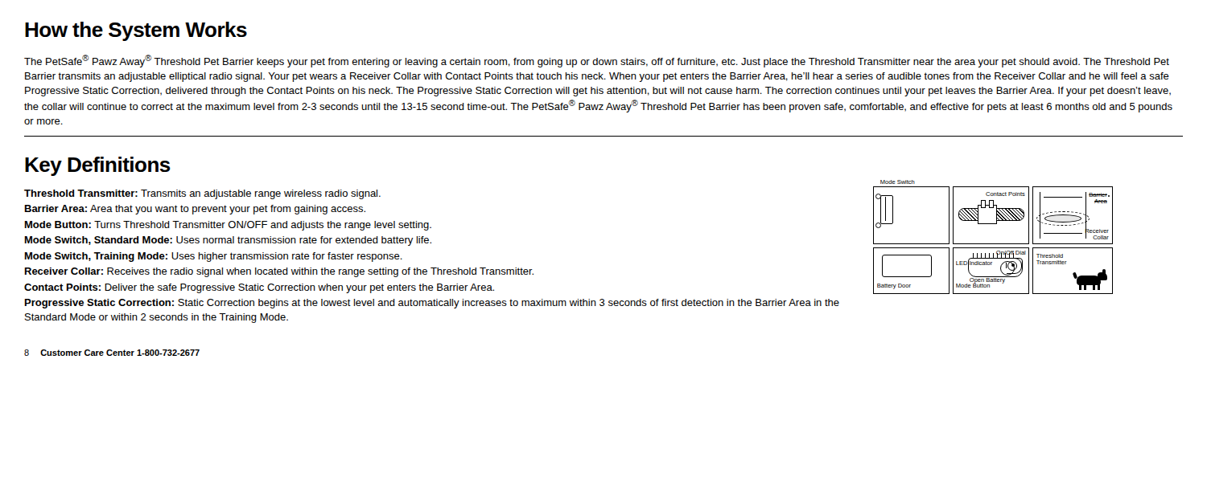How the System Works
The PetSafe® Pawz Away® Threshold Pet Barrier keeps your pet from entering or leaving a certain room, from going up or down stairs, off of furniture, etc. Just place the Threshold Transmitter near the area your pet should avoid. The Threshold Pet Barrier transmits an adjustable elliptical radio signal. Your pet wears a Receiver Collar with Contact Points that touch his neck. When your pet enters the Barrier Area, he’ll hear a series of audible tones from the Receiver Collar and he will feel a safe Progressive Static Correction, delivered through the Contact Points on his neck. The Progressive Static Correction will get his attention, but will not cause harm. The correction continues until your pet leaves the Barrier Area. If your pet doesn’t leave, the collar will continue to correct at the maximum level from 2-3 seconds until the 13-15 second time-out. The PetSafe® Pawz Away® Threshold Pet Barrier has been proven safe, comfortable, and effective for pets at least 6 months old and 5 pounds or more.
Key Definitions
Threshold Transmitter: Transmits an adjustable range wireless radio signal.
Barrier Area: Area that you want to prevent your pet from gaining access.
Mode Button: Turns Threshold Transmitter ON/OFF and adjusts the range level setting.
Mode Switch, Standard Mode: Uses normal transmission rate for extended battery life.
Mode Switch, Training Mode: Uses higher transmission rate for faster response.
Receiver Collar: Receives the radio signal when located within the range setting of the Threshold Transmitter.
Contact Points: Deliver the safe Progressive Static Correction when your pet enters the Barrier Area.
Progressive Static Correction: Static Correction begins at the lowest level and automatically increases to maximum within 3 seconds of first detection in the Barrier Area in the Standard Mode or within 2 seconds in the Training Mode.
Mode Switch
Contact Points
Barrier
Area Receiver
Collar
Battery Door
On/Off Dial Open Battery LED Indicator Mode Button
Threshold
Transmitter
8 Customer Care Center 1-800-732-2677